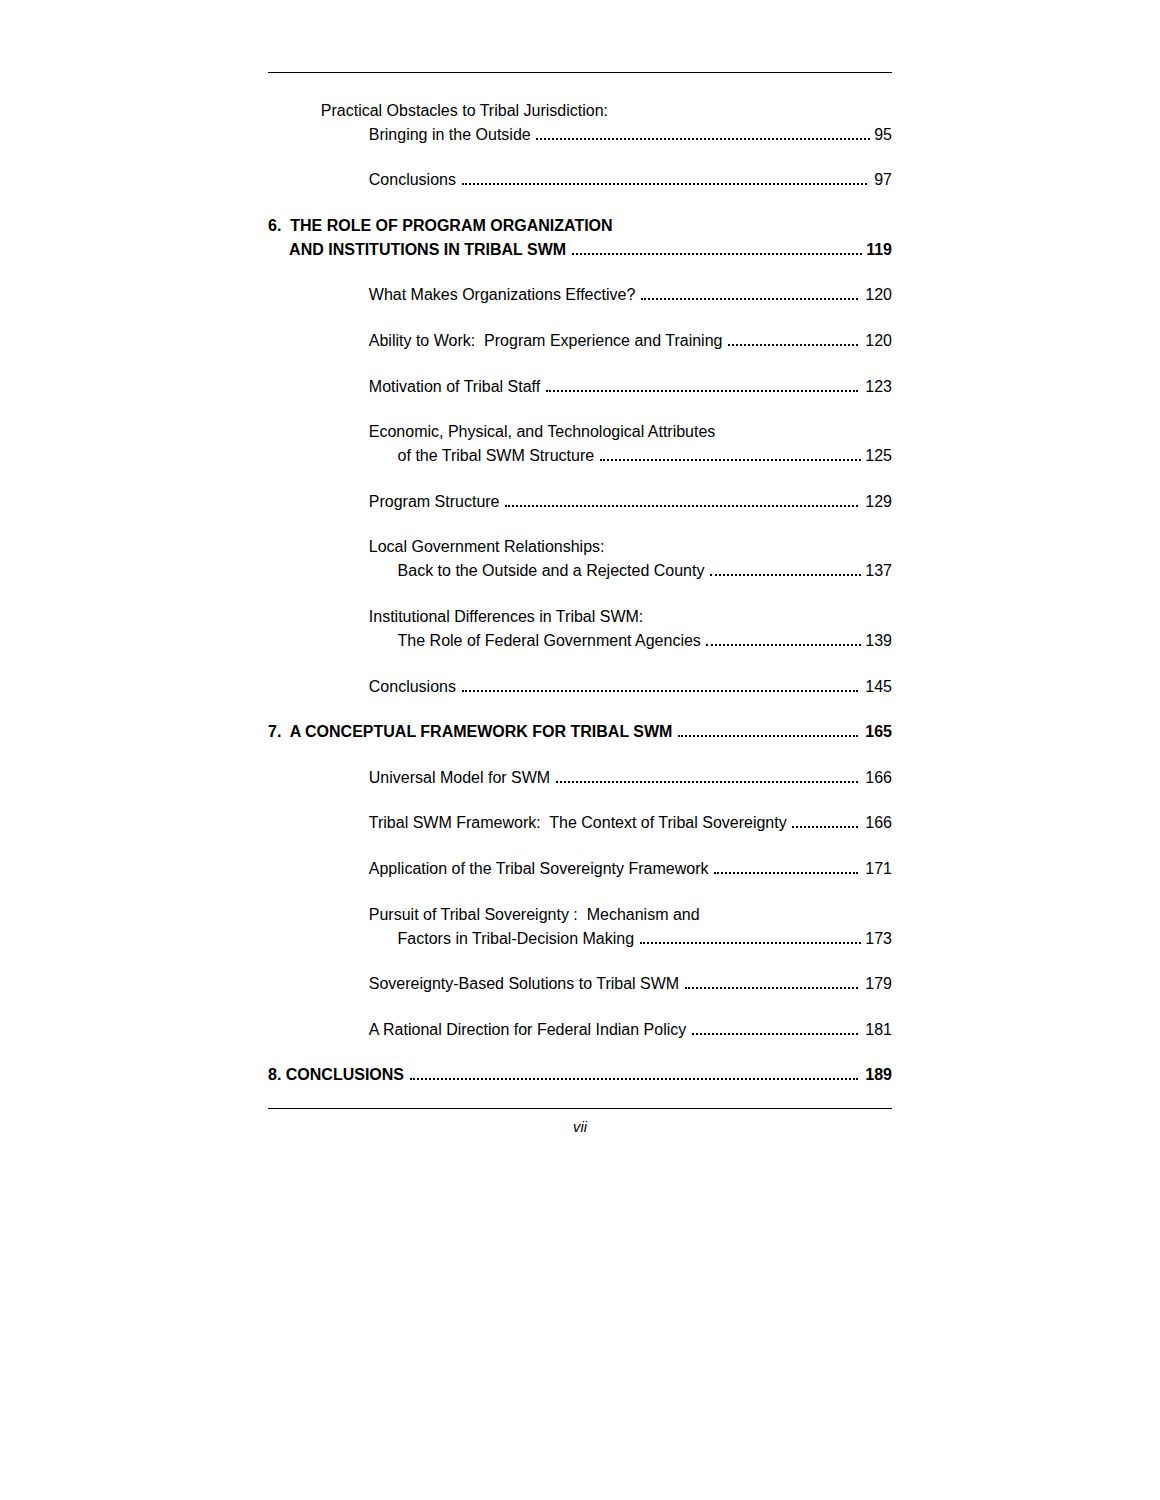Practical Obstacles to Tribal Jurisdiction:
Bringing in the Outside 95
Conclusions 97
6. THE ROLE OF PROGRAM ORGANIZATION
AND INSTITUTIONS IN TRIBAL SWM 119
What Makes Organizations Effective? 120
Ability to Work: Program Experience and Training 120
Motivation of Tribal Staff 123
Economic, Physical, and Technological Attributes
of the Tribal SWM Structure 125
Program Structure 129
Local Government Relationships:
Back to the Outside and a Rejected County 137
Institutional Differences in Tribal SWM:
The Role of Federal Government Agencies 139
Conclusions 145
7. A CONCEPTUAL FRAMEWORK FOR TRIBAL SWM 165
Universal Model for SWM 166
Tribal SWM Framework: The Context of Tribal Sovereignty 166
Application of the Tribal Sovereignty Framework 171
Pursuit of Tribal Sovereignty : Mechanism and
Factors in Tribal-Decision Making 173
Sovereignty-Based Solutions to Tribal SWM 179
A Rational Direction for Federal Indian Policy 181
8. CONCLUSIONS 189
vii